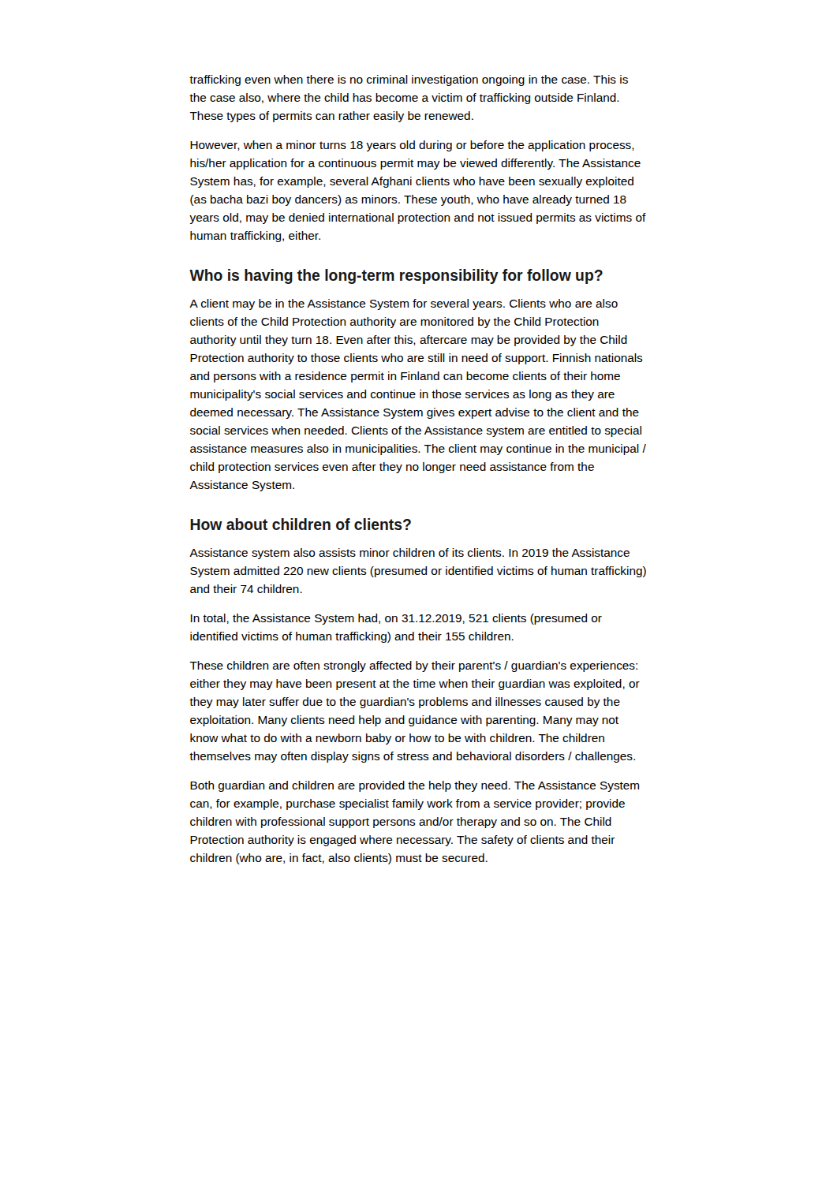trafficking even when there is no criminal investigation ongoing in the case. This is the case also, where the child has become a victim of trafficking outside Finland. These types of permits can rather easily be renewed.
However, when a minor turns 18 years old during or before the application process, his/her application for a continuous permit may be viewed differently. The Assistance System has, for example, several Afghani clients who have been sexually exploited (as bacha bazi boy dancers) as minors. These youth, who have already turned 18 years old, may be denied international protection and not issued permits as victims of human trafficking, either.
Who is having the long-term responsibility for follow up?
A client may be in the Assistance System for several years. Clients who are also clients of the Child Protection authority are monitored by the Child Protection authority until they turn 18. Even after this, aftercare may be provided by the Child Protection authority to those clients who are still in need of support. Finnish nationals and persons with a residence permit in Finland can become clients of their home municipality's social services and continue in those services as long as they are deemed necessary. The Assistance System gives expert advise to the client and the social services when needed. Clients of the Assistance system are entitled to special assistance measures also in municipalities. The client may continue in the municipal / child protection services even after they no longer need assistance from the Assistance System.
How about children of clients?
Assistance system also assists minor children of its clients. In 2019 the Assistance System admitted 220 new clients (presumed or identified victims of human trafficking) and their 74 children.
In total, the Assistance System had, on 31.12.2019, 521 clients (presumed or identified victims of human trafficking) and their 155 children.
These children are often strongly affected by their parent's / guardian's experiences: either they may have been present at the time when their guardian was exploited, or they may later suffer due to the guardian's problems and illnesses caused by the exploitation. Many clients need help and guidance with parenting. Many may not know what to do with a newborn baby or how to be with children. The children themselves may often display signs of stress and behavioral disorders / challenges.
Both guardian and children are provided the help they need. The Assistance System can, for example, purchase specialist family work from a service provider; provide children with professional support persons and/or therapy and so on. The Child Protection authority is engaged where necessary. The safety of clients and their children (who are, in fact, also clients) must be secured.